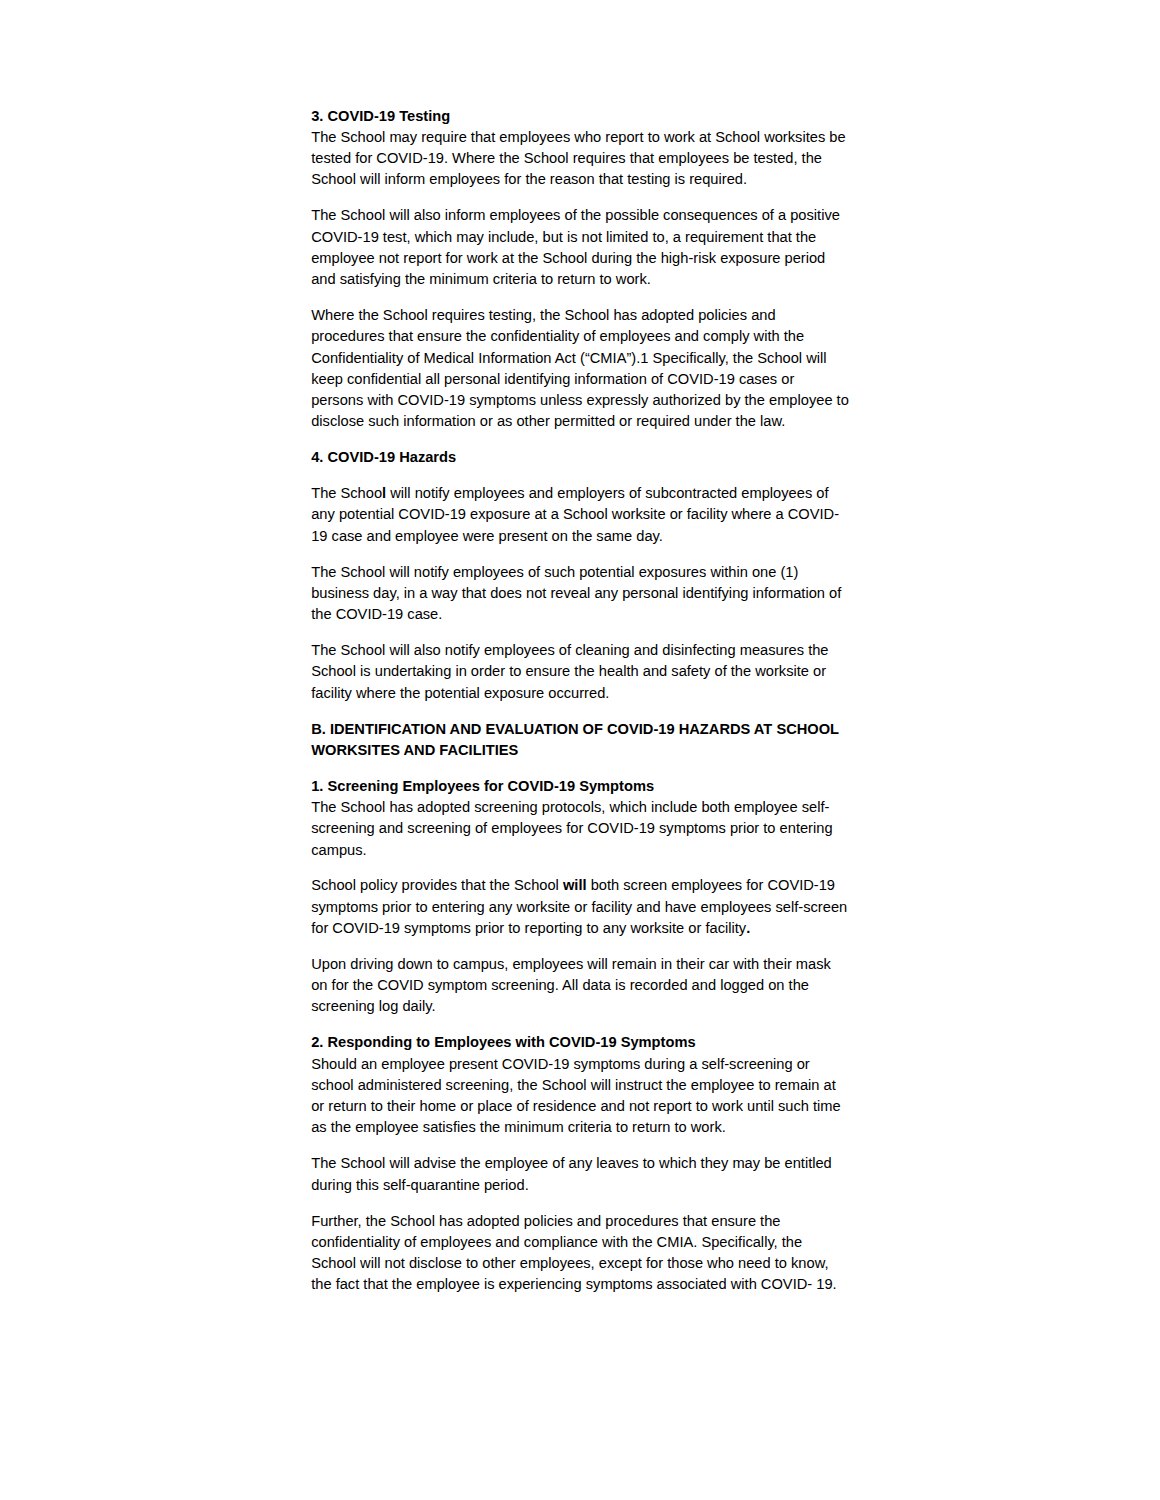3. COVID-19 Testing
The School may require that employees who report to work at School worksites be tested for COVID-19. Where the School requires that employees be tested, the School will inform employees for the reason that testing is required.
The School will also inform employees of the possible consequences of a positive COVID-19 test, which may include, but is not limited to, a requirement that the employee not report for work at the School during the high-risk exposure period and satisfying the minimum criteria to return to work.
Where the School requires testing, the School has adopted policies and procedures that ensure the confidentiality of employees and comply with the Confidentiality of Medical Information Act (“CMIA”).1 Specifically, the School will keep confidential all personal identifying information of COVID-19 cases or persons with COVID-19 symptoms unless expressly authorized by the employee to disclose such information or as other permitted or required under the law.
4. COVID-19 Hazards
The School will notify employees and employers of subcontracted employees of any potential COVID-19 exposure at a School worksite or facility where a COVID-19 case and employee were present on the same day.
The School will notify employees of such potential exposures within one (1) business day, in a way that does not reveal any personal identifying information of the COVID-19 case.
The School will also notify employees of cleaning and disinfecting measures the School is undertaking in order to ensure the health and safety of the worksite or facility where the potential exposure occurred.
B. IDENTIFICATION AND EVALUATION OF COVID-19 HAZARDS AT SCHOOL WORKSITES AND FACILITIES
1. Screening Employees for COVID-19 Symptoms
The School has adopted screening protocols, which include both employee self-screening and screening of employees for COVID-19 symptoms prior to entering campus.
School policy provides that the School will both screen employees for COVID-19 symptoms prior to entering any worksite or facility and have employees self-screen for COVID-19 symptoms prior to reporting to any worksite or facility.
Upon driving down to campus, employees will remain in their car with their mask on for the COVID symptom screening. All data is recorded and logged on the screening log daily.
2. Responding to Employees with COVID-19 Symptoms
Should an employee present COVID-19 symptoms during a self-screening or school administered screening, the School will instruct the employee to remain at or return to their home or place of residence and not report to work until such time as the employee satisfies the minimum criteria to return to work.
The School will advise the employee of any leaves to which they may be entitled during this self-quarantine period.
Further, the School has adopted policies and procedures that ensure the confidentiality of employees and compliance with the CMIA. Specifically, the School will not disclose to other employees, except for those who need to know, the fact that the employee is experiencing symptoms associated with COVID- 19.